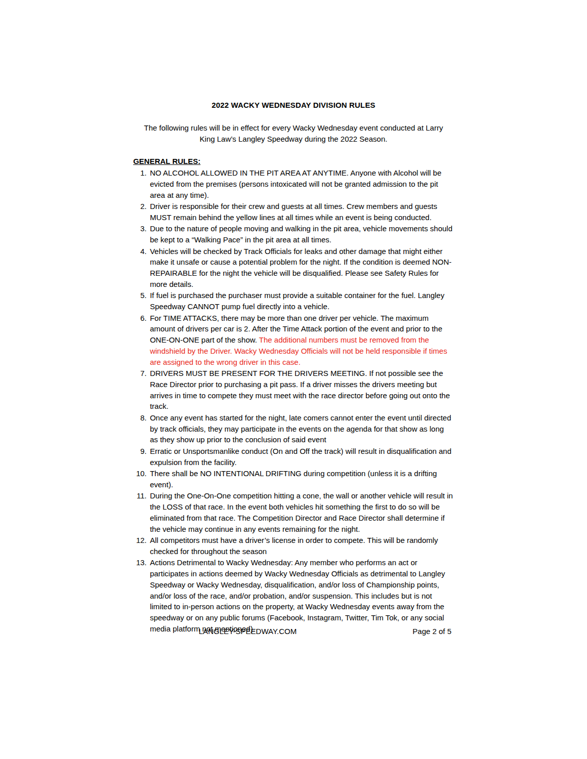2022 WACKY WEDNESDAY DIVISION RULES
The following rules will be in effect for every Wacky Wednesday event conducted at Larry King Law’s Langley Speedway during the 2022 Season.
GENERAL RULES:
NO ALCOHOL ALLOWED IN THE PIT AREA AT ANYTIME. Anyone with Alcohol will be evicted from the premises (persons intoxicated will not be granted admission to the pit area at any time).
Driver is responsible for their crew and guests at all times. Crew members and guests MUST remain behind the yellow lines at all times while an event is being conducted.
Due to the nature of people moving and walking in the pit area, vehicle movements should be kept to a “Walking Pace” in the pit area at all times.
Vehicles will be checked by Track Officials for leaks and other damage that might either make it unsafe or cause a potential problem for the night. If the condition is deemed NON-REPAIRABLE for the night the vehicle will be disqualified. Please see Safety Rules for more details.
If fuel is purchased the purchaser must provide a suitable container for the fuel. Langley Speedway CANNOT pump fuel directly into a vehicle.
For TIME ATTACKS, there may be more than one driver per vehicle. The maximum amount of drivers per car is 2. After the Time Attack portion of the event and prior to the ONE-ON-ONE part of the show. The additional numbers must be removed from the windshield by the Driver. Wacky Wednesday Officials will not be held responsible if times are assigned to the wrong driver in this case.
DRIVERS MUST BE PRESENT FOR THE DRIVERS MEETING. If not possible see the Race Director prior to purchasing a pit pass. If a driver misses the drivers meeting but arrives in time to compete they must meet with the race director before going out onto the track.
Once any event has started for the night, late comers cannot enter the event until directed by track officials, they may participate in the events on the agenda for that show as long as they show up prior to the conclusion of said event
Erratic or Unsportsmanlike conduct (On and Off the track) will result in disqualification and expulsion from the facility.
There shall be NO INTENTIONAL DRIFTING during competition (unless it is a drifting event).
During the One-On-One competition hitting a cone, the wall or another vehicle will result in the LOSS of that race. In the event both vehicles hit something the first to do so will be eliminated from that race. The Competition Director and Race Director shall determine if the vehicle may continue in any events remaining for the night.
All competitors must have a driver’s license in order to compete. This will be randomly checked for throughout the season
Actions Detrimental to Wacky Wednesday: Any member who performs an act or participates in actions deemed by Wacky Wednesday Officials as detrimental to Langley Speedway or Wacky Wednesday, disqualification, and/or loss of Championship points, and/or loss of the race, and/or probation, and/or suspension. This includes but is not limited to in-person actions on the property, at Wacky Wednesday events away from the speedway or on any public forums (Facebook, Instagram, Twitter, Tim Tok, or any social media platform not mentioned).
LANGLEY-SPEEDWAY.COM Page 2 of 5